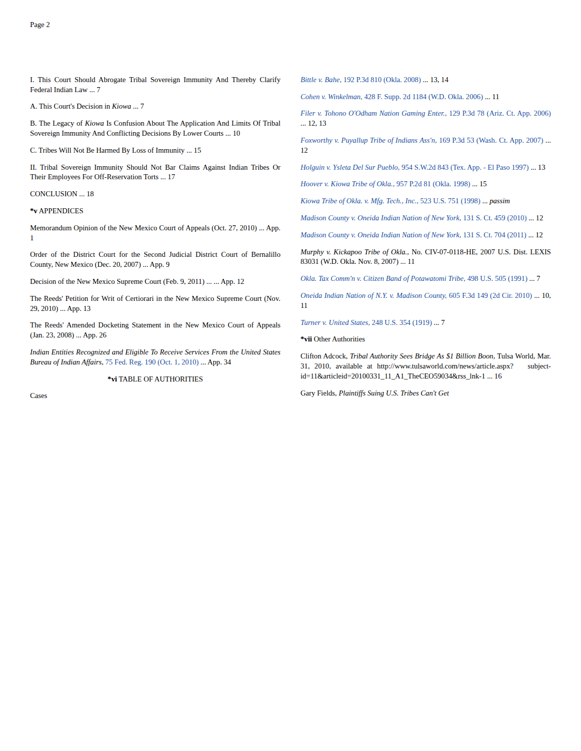Page 2
I. This Court Should Abrogate Tribal Sovereign Immunity And Thereby Clarify Federal Indian Law ... 7
A. This Court's Decision in Kiowa ... 7
B. The Legacy of Kiowa Is Confusion About The Application And Limits Of Tribal Sovereign Immunity And Conflicting Decisions By Lower Courts ... 10
C. Tribes Will Not Be Harmed By Loss of Immunity ... 15
II. Tribal Sovereign Immunity Should Not Bar Claims Against Indian Tribes Or Their Employees For Off-Reservation Torts ... 17
CONCLUSION ... 18
*v APPENDICES
Memorandum Opinion of the New Mexico Court of Appeals (Oct. 27, 2010) ... App. 1
Order of the District Court for the Second Judicial District Court of Bernalillo County, New Mexico (Dec. 20, 2007) ... App. 9
Decision of the New Mexico Supreme Court (Feb. 9, 2011) ... ... App. 12
The Reeds' Petition for Writ of Certiorari in the New Mexico Supreme Court (Nov. 29, 2010) ... App. 13
The Reeds' Amended Docketing Statement in the New Mexico Court of Appeals (Jan. 23, 2008) ... App. 26
Indian Entities Recognized and Eligible To Receive Services From the United States Bureau of Indian Affairs, 75 Fed. Reg. 190 (Oct. 1, 2010) ... App. 34
*vi TABLE OF AUTHORITIES
Cases
Bittle v. Bahe, 192 P.3d 810 (Okla. 2008) ... 13, 14
Cohen v. Winkelman, 428 F. Supp. 2d 1184 (W.D. Okla. 2006) ... 11
Filer v. Tohono O'Odham Nation Gaming Enter., 129 P.3d 78 (Ariz. Ct. App. 2006) ... 12, 13
Foxworthy v. Puyallup Tribe of Indians Ass'n, 169 P.3d 53 (Wash. Ct. App. 2007) ... 12
Holguin v. Ysleta Del Sur Pueblo, 954 S.W.2d 843 (Tex. App. - El Paso 1997) ... 13
Hoover v. Kiowa Tribe of Okla., 957 P.2d 81 (Okla. 1998) ... 15
Kiowa Tribe of Okla. v. Mfg. Tech., Inc., 523 U.S. 751 (1998) ... passim
Madison County v. Oneida Indian Nation of New York, 131 S. Ct. 459 (2010) ... 12
Madison County v. Oneida Indian Nation of New York, 131 S. Ct. 704 (2011) ... 12
Murphy v. Kickapoo Tribe of Okla., No. CIV-07-0118-HE, 2007 U.S. Dist. LEXIS 83031 (W.D. Okla. Nov. 8, 2007) ... 11
Okla. Tax Comm'n v. Citizen Band of Potawatomi Tribe, 498 U.S. 505 (1991) ... 7
Oneida Indian Nation of N.Y. v. Madison County, 605 F.3d 149 (2d Cir. 2010) ... 10, 11
Turner v. United States, 248 U.S. 354 (1919) ... 7
*vii Other Authorities
Clifton Adcock, Tribal Authority Sees Bridge As $1 Billion Boon, Tulsa World, Mar. 31, 2010, available at http://www.tulsaworld.com/news/article.aspx? subject-id=11&articleid=20100331_11_A1_TheCEO59034&rss_lnk-1 ... 16
Gary Fields, Plaintiffs Suing U.S. Tribes Can't Get